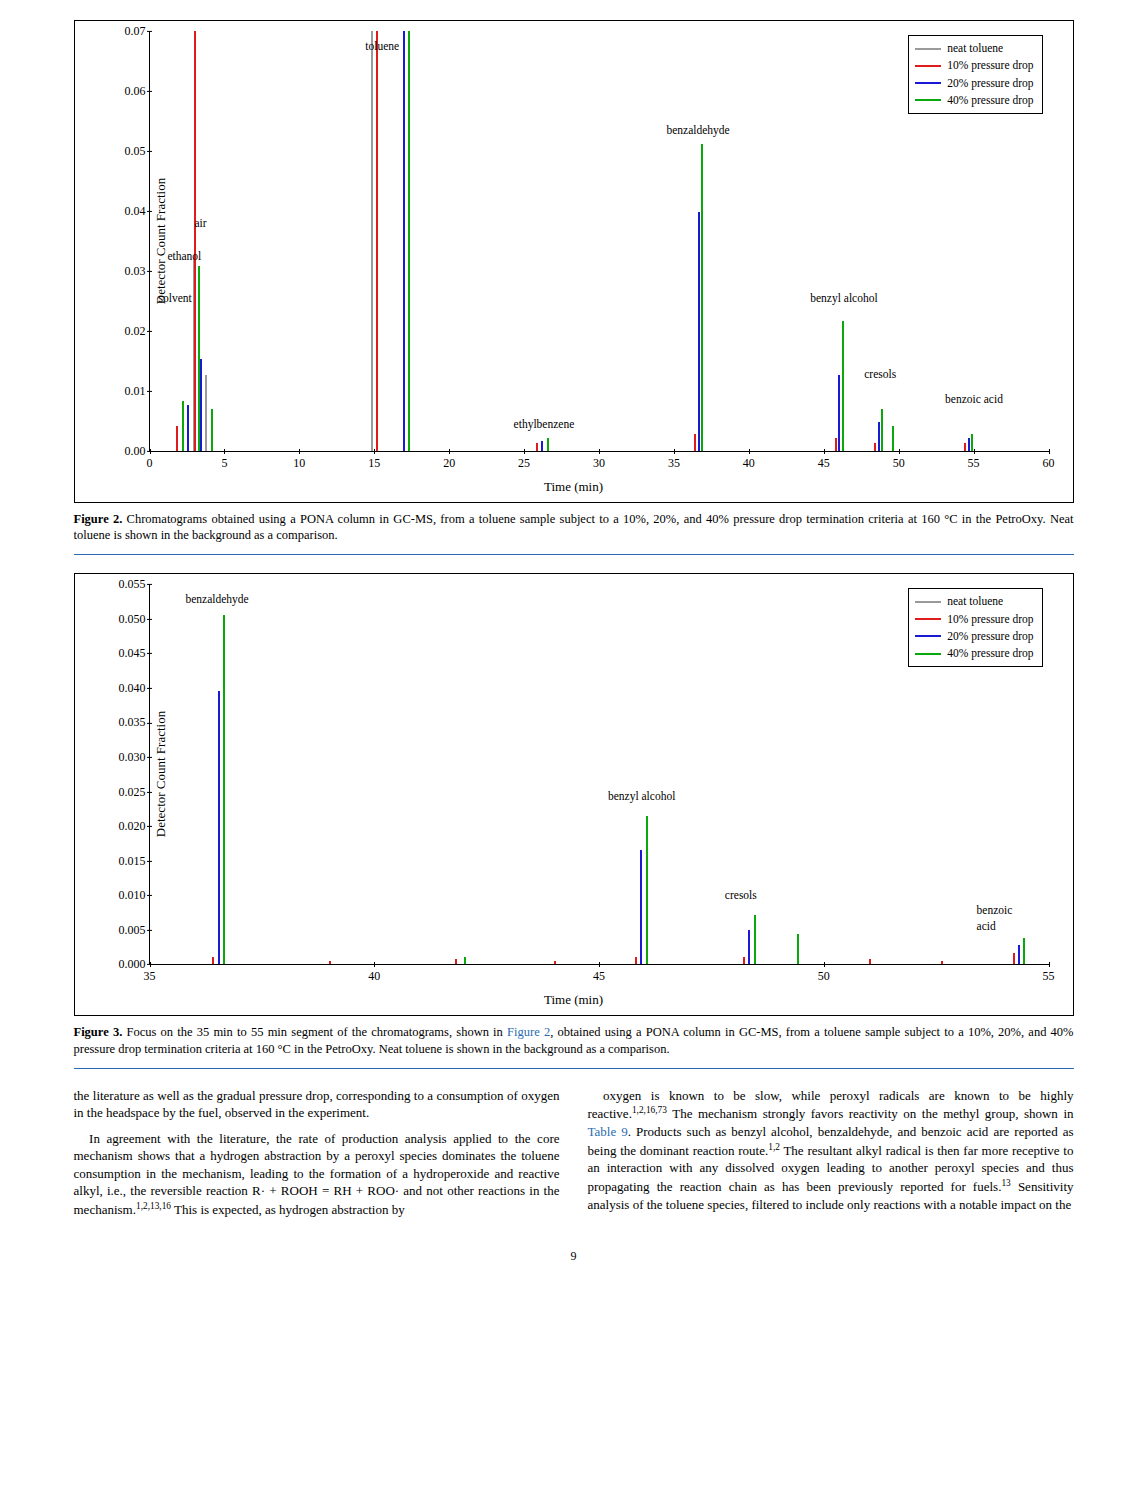Detector Count Fraction
0.07
0.06
0.05
0.04
0.03
0.02
0.01
0.00
0
5
10
15
20
25
30
35
40
45
50
55
60
neat toluene
10% pressure drop
20% pressure drop
40% pressure drop
air
ethanol
solvent
toluene
ethylbenzene
benzaldehyde
benzyl alcohol
cresols
benzoic acid
Time (min)
Figure 2. Chromatograms obtained using a PONA column in GC-MS, from a toluene sample subject to a 10%, 20%, and 40% pressure drop termination criteria at 160 °C in the PetroOxy. Neat toluene is shown in the background as a comparison.
Detector Count Fraction
0.055
0.050
0.045
0.040
0.035
0.030
0.025
0.020
0.015
0.010
0.005
0.000
35
40
45
50
55
neat toluene
10% pressure drop
20% pressure drop
40% pressure drop
benzaldehyde
benzyl alcohol
cresols
benzoic
acid
Time (min)
Figure 3. Focus on the 35 min to 55 min segment of the chromatograms, shown in Figure 2, obtained using a PONA column in GC-MS, from a toluene sample subject to a 10%, 20%, and 40% pressure drop termination criteria at 160 °C in the PetroOxy. Neat toluene is shown in the background as a comparison.
the literature as well as the gradual pressure drop, corresponding to a consumption of oxygen in the headspace by the fuel, observed in the experiment.
In agreement with the literature, the rate of production analysis applied to the core mechanism shows that a hydrogen abstraction by a peroxyl species dominates the toluene consumption in the mechanism, leading to the formation of a hydroperoxide and reactive alkyl, i.e., the reversible reaction R· + ROOH = RH + ROO· and not other reactions in the mechanism.1,2,13,16 This is expected, as hydrogen abstraction by
oxygen is known to be slow, while peroxyl radicals are known to be highly reactive.1,2,16,73 The mechanism strongly favors reactivity on the methyl group, shown in Table 9. Products such as benzyl alcohol, benzaldehyde, and benzoic acid are reported as being the dominant reaction route.1,2 The resultant alkyl radical is then far more receptive to an interaction with any dissolved oxygen leading to another peroxyl species and thus propagating the reaction chain as has been previously reported for fuels.13 Sensitivity analysis of the toluene species, filtered to include only reactions with a notable impact on the
9